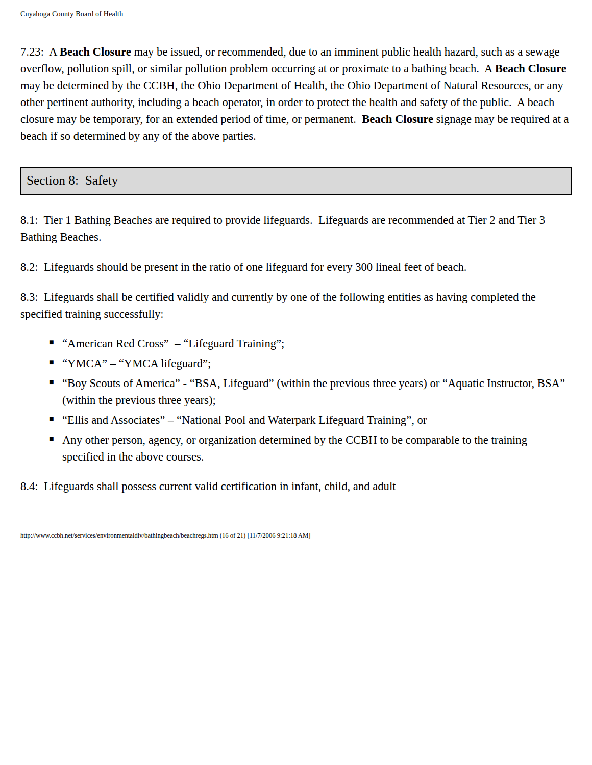Cuyahoga County Board of Health
7.23: A Beach Closure may be issued, or recommended, due to an imminent public health hazard, such as a sewage overflow, pollution spill, or similar pollution problem occurring at or proximate to a bathing beach. A Beach Closure may be determined by the CCBH, the Ohio Department of Health, the Ohio Department of Natural Resources, or any other pertinent authority, including a beach operator, in order to protect the health and safety of the public. A beach closure may be temporary, for an extended period of time, or permanent. Beach Closure signage may be required at a beach if so determined by any of the above parties.
Section 8: Safety
8.1: Tier 1 Bathing Beaches are required to provide lifeguards. Lifeguards are recommended at Tier 2 and Tier 3 Bathing Beaches.
8.2: Lifeguards should be present in the ratio of one lifeguard for every 300 lineal feet of beach.
8.3: Lifeguards shall be certified validly and currently by one of the following entities as having completed the specified training successfully:
“American Red Cross” – “Lifeguard Training”;
“YMCA” – “YMCA lifeguard”;
“Boy Scouts of America” - “BSA, Lifeguard” (within the previous three years) or “Aquatic Instructor, BSA” (within the previous three years);
“Ellis and Associates” – “National Pool and Waterpark Lifeguard Training”, or
Any other person, agency, or organization determined by the CCBH to be comparable to the training specified in the above courses.
8.4: Lifeguards shall possess current valid certification in infant, child, and adult
http://www.ccbh.net/services/environmentaldiv/bathingbeach/beachregs.htm (16 of 21) [11/7/2006 9:21:18 AM]